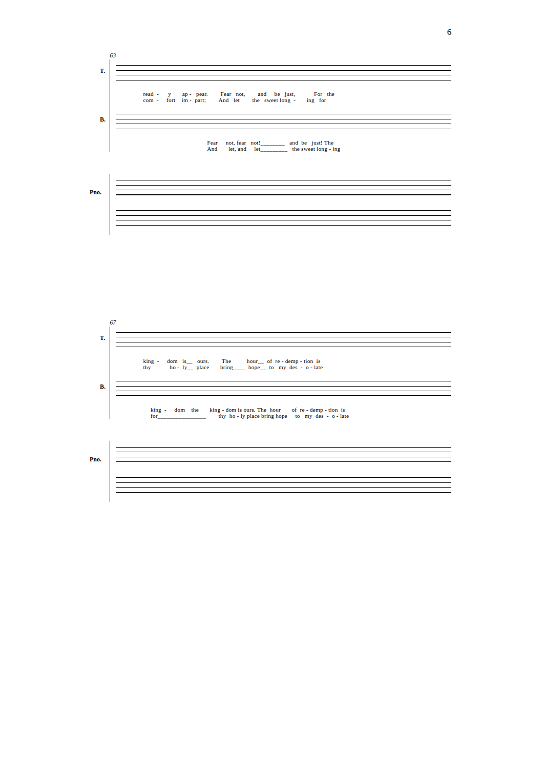6
63
T.
read - y ap - pear. Fear not, and be just, For the
com - fort im - part; And let the sweet long - ing for
B.
Fear not, fear not!________ and be just! The
And let, and let_________ the sweet long - ing
Pno.
67
T.
king - dom is__ ours. The hour__ of re - demp - tion is
thy ho - ly__ place bring____ hope__ to my des - o - late
B.
king - dom the king - dom is ours. The hour of re - demp - tion is
for________________ thy ho - ly place bring hope to my des - o - late
Pno.
Page 6 of a choral score for tenor, bass, and piano accompaniment. Two systems are shown, beginning at measures 63 and 67. Each vocal part carries two verses of text beneath the staff.